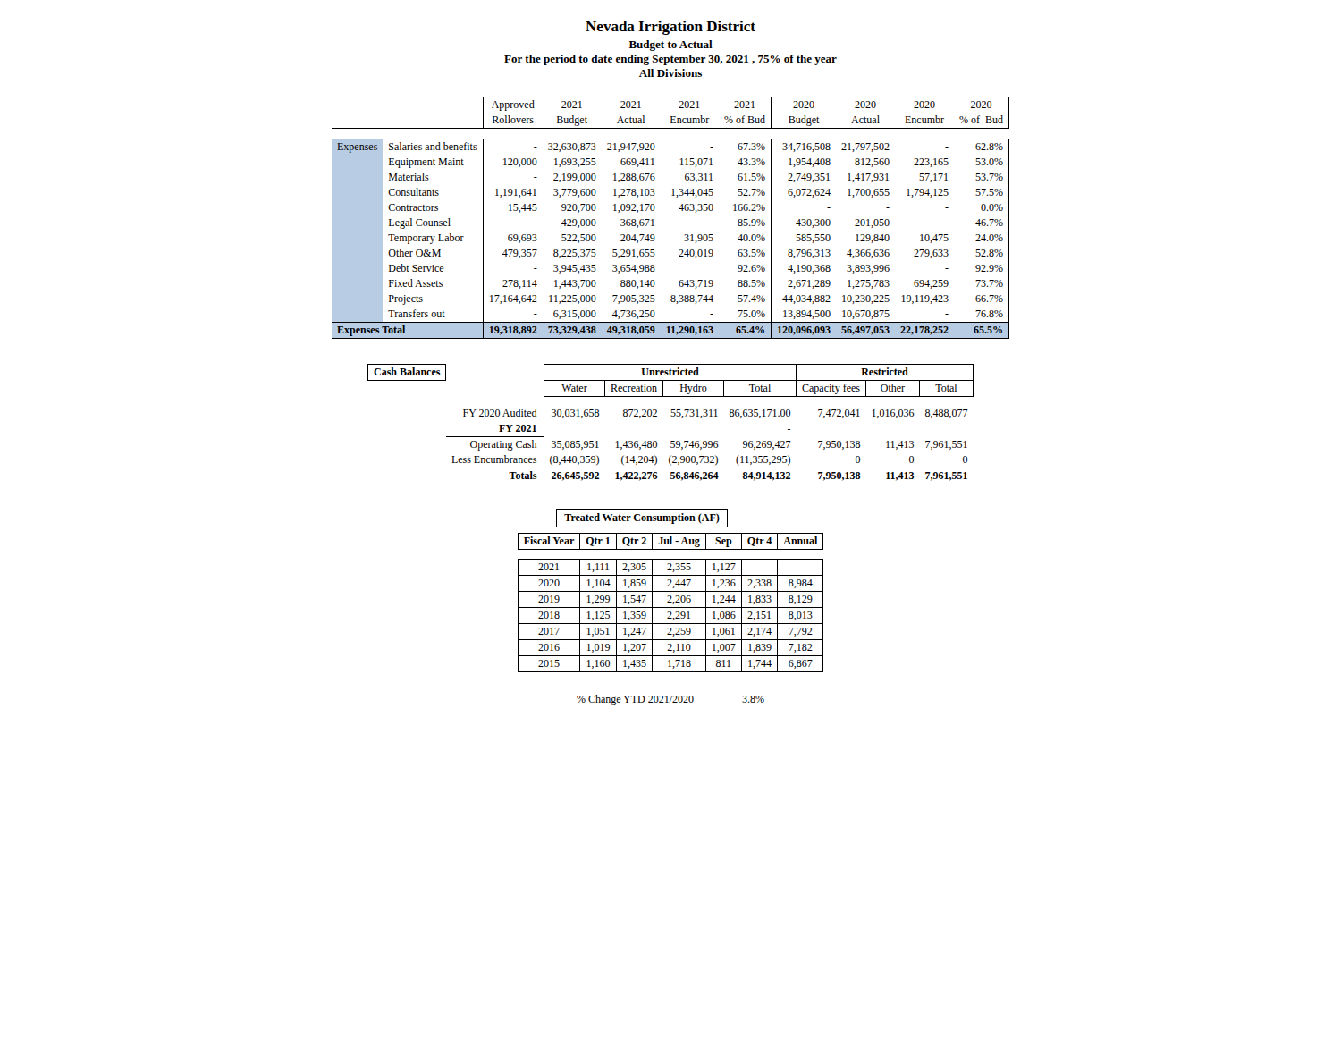Nevada Irrigation District
Budget to Actual
For the period to date ending September 30, 2021 , 75% of the year
All Divisions
| | | Approved | 2021 | 2021 | 2021 | 2021 | 2020 | 2020 | 2020 | 2020 |
| | | Rollovers | Budget | Actual | Encumbr | % of Bud | Budget | Actual | Encumbr | % of Bud |
| Expenses | Salaries and benefits | - | 32,630,873 | 21,947,920 | - | 67.3% | 34,716,508 | 21,797,502 | - | 62.8% |
| | Equipment Maint | 120,000 | 1,693,255 | 669,411 | 115,071 | 43.3% | 1,954,408 | 812,560 | 223,165 | 53.0% |
| | Materials | - | 2,199,000 | 1,288,676 | 63,311 | 61.5% | 2,749,351 | 1,417,931 | 57,171 | 53.7% |
| | Consultants | 1,191,641 | 3,779,600 | 1,278,103 | 1,344,045 | 52.7% | 6,072,624 | 1,700,655 | 1,794,125 | 57.5% |
| | Contractors | 15,445 | 920,700 | 1,092,170 | 463,350 | 166.2% | - | - | - | 0.0% |
| | Legal Counsel | - | 429,000 | 368,671 | - | 85.9% | 430,300 | 201,050 | - | 46.7% |
| | Temporary Labor | 69,693 | 522,500 | 204,749 | 31,905 | 40.0% | 585,550 | 129,840 | 10,475 | 24.0% |
| | Other O&M | 479,357 | 8,225,375 | 5,291,655 | 240,019 | 63.5% | 8,796,313 | 4,366,636 | 279,633 | 52.8% |
| | Debt Service | - | 3,945,435 | 3,654,988 | | 92.6% | 4,190,368 | 3,893,996 | - | 92.9% |
| | Fixed Assets | 278,114 | 1,443,700 | 880,140 | 643,719 | 88.5% | 2,671,289 | 1,275,783 | 694,259 | 73.7% |
| | Projects | 17,164,642 | 11,225,000 | 7,905,325 | 8,388,744 | 57.4% | 44,034,882 | 10,230,225 | 19,119,423 | 66.7% |
| | Transfers out | - | 6,315,000 | 4,736,250 | - | 75.0% | 13,894,500 | 10,670,875 | - | 76.8% |
| Expenses Total | 19,318,892 | 73,329,438 | 49,318,059 | 11,290,163 | 65.4% | 120,096,093 | 56,497,053 | 22,178,252 | 65.5% |
| Cash Balances | | Unrestricted | Restricted |
| | | Water | Recreation | Hydro | Total | Capacity fees | Other | Total |
| | FY 2020 Audited | 30,031,658 | 872,202 | 55,731,311 | 86,635,171.00 | 7,472,041 | 1,016,036 | 8,488,077 |
| | FY 2021 | | | | - | | | |
| | Operating Cash | 35,085,951 | 1,436,480 | 59,746,996 | 96,269,427 | 7,950,138 | 11,413 | 7,961,551 |
| | Less Encumbrances | (8,440,359) | (14,204) | (2,900,732) | (11,355,295) | 0 | 0 | 0 |
| | Totals | 26,645,592 | 1,422,276 | 56,846,264 | 84,914,132 | 7,950,138 | 11,413 | 7,961,551 |
| Treated Water Consumption (AF) | | |
| Fiscal Year | Qtr 1 | Qtr 2 | Jul - Aug | Sep | Qtr 4 | Annual |
| --- | --- | --- | --- | --- | --- | --- |
| 2021 | 1,111 | 2,305 | 2,355 | 1,127 | | |
| 2020 | 1,104 | 1,859 | 2,447 | 1,236 | 2,338 | 8,984 |
| 2019 | 1,299 | 1,547 | 2,206 | 1,244 | 1,833 | 8,129 |
| 2018 | 1,125 | 1,359 | 2,291 | 1,086 | 2,151 | 8,013 |
| 2017 | 1,051 | 1,247 | 2,259 | 1,061 | 2,174 | 7,792 |
| 2016 | 1,019 | 1,207 | 2,110 | 1,007 | 1,839 | 7,182 |
| 2015 | 1,160 | 1,435 | 1,718 | 811 | 1,744 | 6,867 |
| % Change YTD 2021/2020 | | 3.8% |